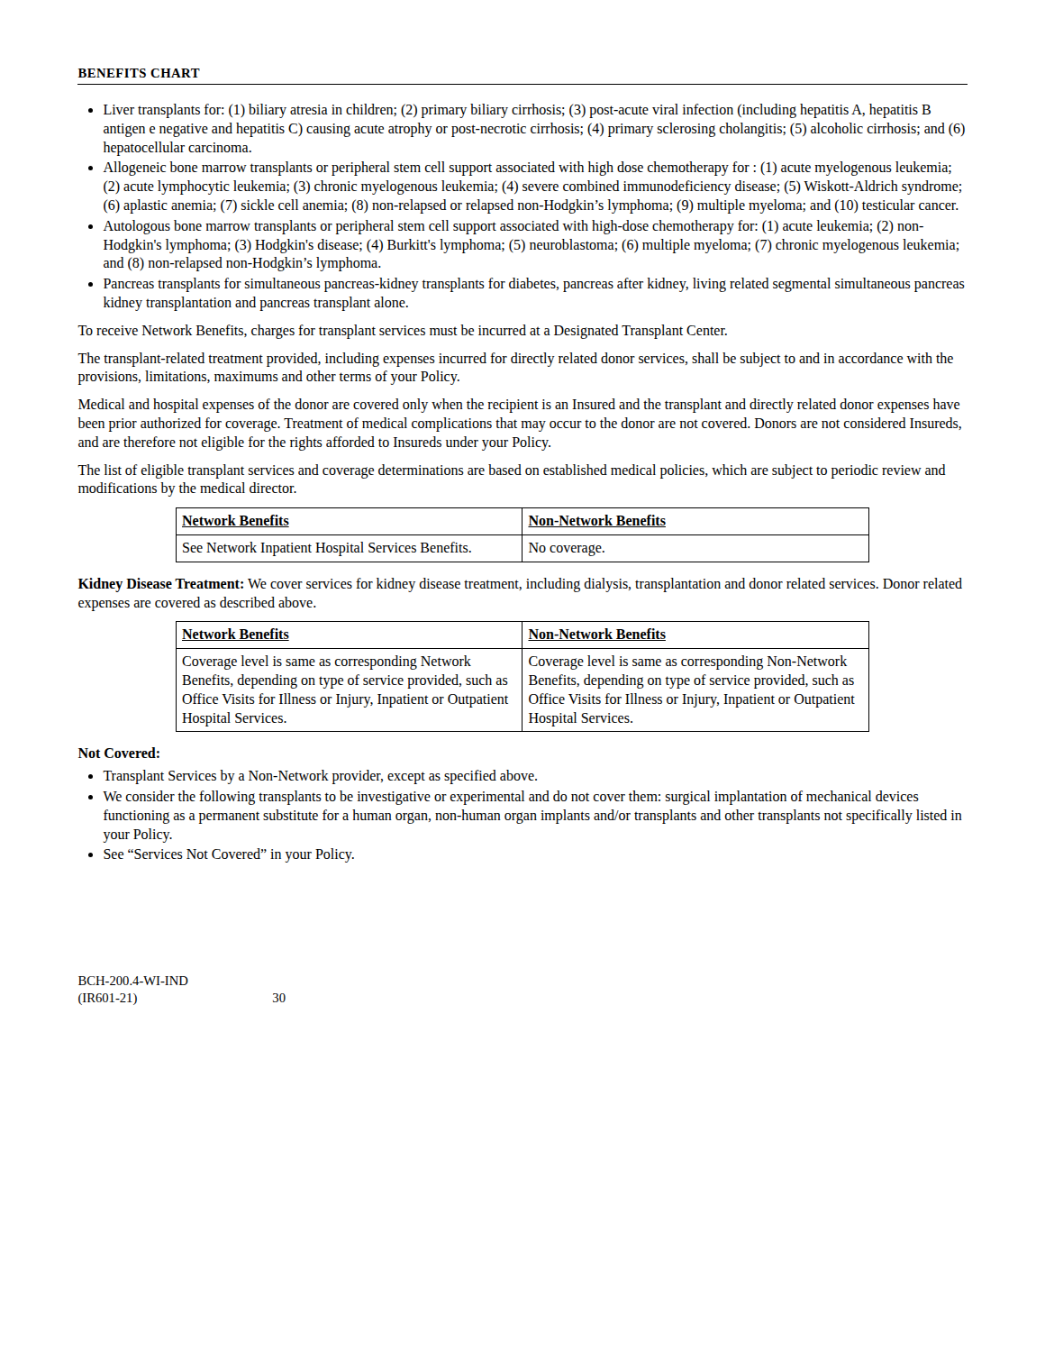BENEFITS CHART
Liver transplants for: (1) biliary atresia in children; (2) primary biliary cirrhosis; (3) post-acute viral infection (including hepatitis A, hepatitis B antigen e negative and hepatitis C) causing acute atrophy or post-necrotic cirrhosis; (4) primary sclerosing cholangitis; (5) alcoholic cirrhosis; and (6) hepatocellular carcinoma.
Allogeneic bone marrow transplants or peripheral stem cell support associated with high dose chemotherapy for : (1) acute myelogenous leukemia; (2) acute lymphocytic leukemia; (3) chronic myelogenous leukemia; (4) severe combined immunodeficiency disease; (5) Wiskott-Aldrich syndrome; (6) aplastic anemia; (7) sickle cell anemia; (8) non-relapsed or relapsed non-Hodgkin’s lymphoma; (9) multiple myeloma; and (10) testicular cancer.
Autologous bone marrow transplants or peripheral stem cell support associated with high-dose chemotherapy for: (1) acute leukemia; (2) non-Hodgkin's lymphoma; (3) Hodgkin's disease; (4) Burkitt's lymphoma; (5) neuroblastoma; (6) multiple myeloma; (7) chronic myelogenous leukemia; and (8) non-relapsed non-Hodgkin’s lymphoma.
Pancreas transplants for simultaneous pancreas-kidney transplants for diabetes, pancreas after kidney, living related segmental simultaneous pancreas kidney transplantation and pancreas transplant alone.
To receive Network Benefits, charges for transplant services must be incurred at a Designated Transplant Center.
The transplant-related treatment provided, including expenses incurred for directly related donor services, shall be subject to and in accordance with the provisions, limitations, maximums and other terms of your Policy.
Medical and hospital expenses of the donor are covered only when the recipient is an Insured and the transplant and directly related donor expenses have been prior authorized for coverage. Treatment of medical complications that may occur to the donor are not covered. Donors are not considered Insureds, and are therefore not eligible for the rights afforded to Insureds under your Policy.
The list of eligible transplant services and coverage determinations are based on established medical policies, which are subject to periodic review and modifications by the medical director.
| Network Benefits | Non-Network Benefits |
| --- | --- |
| See Network Inpatient Hospital Services Benefits. | No coverage. |
Kidney Disease Treatment: We cover services for kidney disease treatment, including dialysis, transplantation and donor related services. Donor related expenses are covered as described above.
| Network Benefits | Non-Network Benefits |
| --- | --- |
| Coverage level is same as corresponding Network Benefits, depending on type of service provided, such as Office Visits for Illness or Injury, Inpatient or Outpatient Hospital Services. | Coverage level is same as corresponding Non-Network Benefits, depending on type of service provided, such as Office Visits for Illness or Injury, Inpatient or Outpatient Hospital Services. |
Not Covered:
Transplant Services by a Non-Network provider, except as specified above.
We consider the following transplants to be investigative or experimental and do not cover them: surgical implantation of mechanical devices functioning as a permanent substitute for a human organ, non-human organ implants and/or transplants and other transplants not specifically listed in your Policy.
See “Services Not Covered” in your Policy.
BCH-200.4-WI-IND
(IR601-21) 30